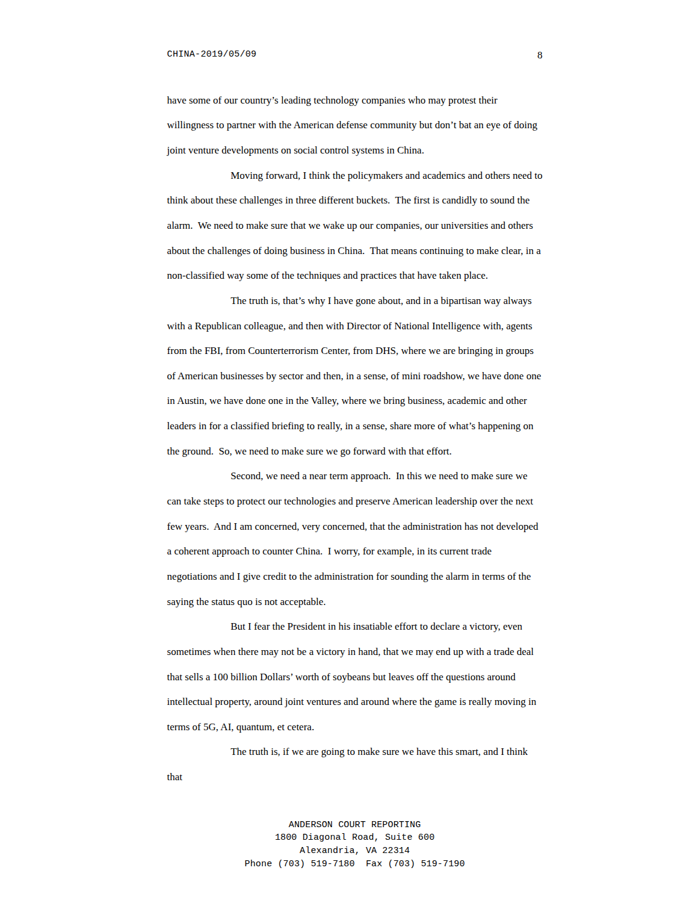CHINA-2019/05/09
8
have some of our country’s leading technology companies who may protest their willingness to partner with the American defense community but don’t bat an eye of doing joint venture developments on social control systems in China.
Moving forward, I think the policymakers and academics and others need to think about these challenges in three different buckets. The first is candidly to sound the alarm. We need to make sure that we wake up our companies, our universities and others about the challenges of doing business in China. That means continuing to make clear, in a non-classified way some of the techniques and practices that have taken place.
The truth is, that’s why I have gone about, and in a bipartisan way always with a Republican colleague, and then with Director of National Intelligence with, agents from the FBI, from Counterterrorism Center, from DHS, where we are bringing in groups of American businesses by sector and then, in a sense, of mini roadshow, we have done one in Austin, we have done one in the Valley, where we bring business, academic and other leaders in for a classified briefing to really, in a sense, share more of what’s happening on the ground. So, we need to make sure we go forward with that effort.
Second, we need a near term approach. In this we need to make sure we can take steps to protect our technologies and preserve American leadership over the next few years. And I am concerned, very concerned, that the administration has not developed a coherent approach to counter China. I worry, for example, in its current trade negotiations and I give credit to the administration for sounding the alarm in terms of the saying the status quo is not acceptable.
But I fear the President in his insatiable effort to declare a victory, even sometimes when there may not be a victory in hand, that we may end up with a trade deal that sells a 100 billion Dollars’ worth of soybeans but leaves off the questions around intellectual property, around joint ventures and around where the game is really moving in terms of 5G, AI, quantum, et cetera.
The truth is, if we are going to make sure we have this smart, and I think that
ANDERSON COURT REPORTING
1800 Diagonal Road, Suite 600
Alexandria, VA 22314
Phone (703) 519-7180 Fax (703) 519-7190